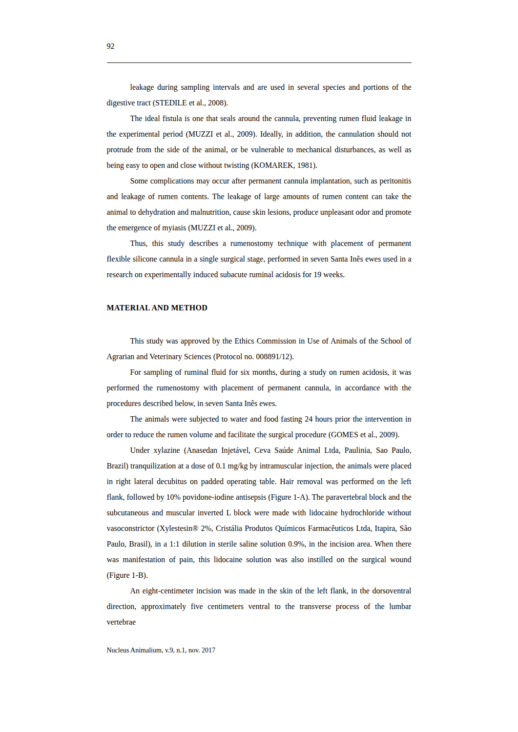92
leakage during sampling intervals and are used in several species and portions of the digestive tract (STEDILE et al., 2008).
The ideal fistula is one that seals around the cannula, preventing rumen fluid leakage in the experimental period (MUZZI et al., 2009). Ideally, in addition, the cannulation should not protrude from the side of the animal, or be vulnerable to mechanical disturbances, as well as being easy to open and close without twisting (KOMAREK, 1981).
Some complications may occur after permanent cannula implantation, such as peritonitis and leakage of rumen contents. The leakage of large amounts of rumen content can take the animal to dehydration and malnutrition, cause skin lesions, produce unpleasant odor and promote the emergence of myiasis (MUZZI et al., 2009).
Thus, this study describes a rumenostomy technique with placement of permanent flexible silicone cannula in a single surgical stage, performed in seven Santa Inês ewes used in a research on experimentally induced subacute ruminal acidosis for 19 weeks.
MATERIAL AND METHOD
This study was approved by the Ethics Commission in Use of Animals of the School of Agrarian and Veterinary Sciences (Protocol no. 008891/12).
For sampling of ruminal fluid for six months, during a study on rumen acidosis, it was performed the rumenostomy with placement of permanent cannula, in accordance with the procedures described below, in seven Santa Inês ewes.
The animals were subjected to water and food fasting 24 hours prior the intervention in order to reduce the rumen volume and facilitate the surgical procedure (GOMES et al., 2009).
Under xylazine (Anasedan Injetável, Ceva Saúde Animal Ltda, Paulinia, Sao Paulo, Brazil) tranquilization at a dose of 0.1 mg/kg by intramuscular injection, the animals were placed in right lateral decubitus on padded operating table. Hair removal was performed on the left flank, followed by 10% povidone-iodine antisepsis (Figure 1-A). The paravertebral block and the subcutaneous and muscular inverted L block were made with lidocaine hydrochloride without vasoconstrictor (Xylestesin® 2%, Cristália Produtos Químicos Farmacêuticos Ltda, Itapira, São Paulo, Brasil), in a 1:1 dilution in sterile saline solution 0.9%, in the incision area. When there was manifestation of pain, this lidocaine solution was also instilled on the surgical wound (Figure 1-B).
An eight-centimeter incision was made in the skin of the left flank, in the dorsoventral direction, approximately five centimeters ventral to the transverse process of the lumbar vertebrae
Nucleus Animalium, v.9, n.1, nov. 2017